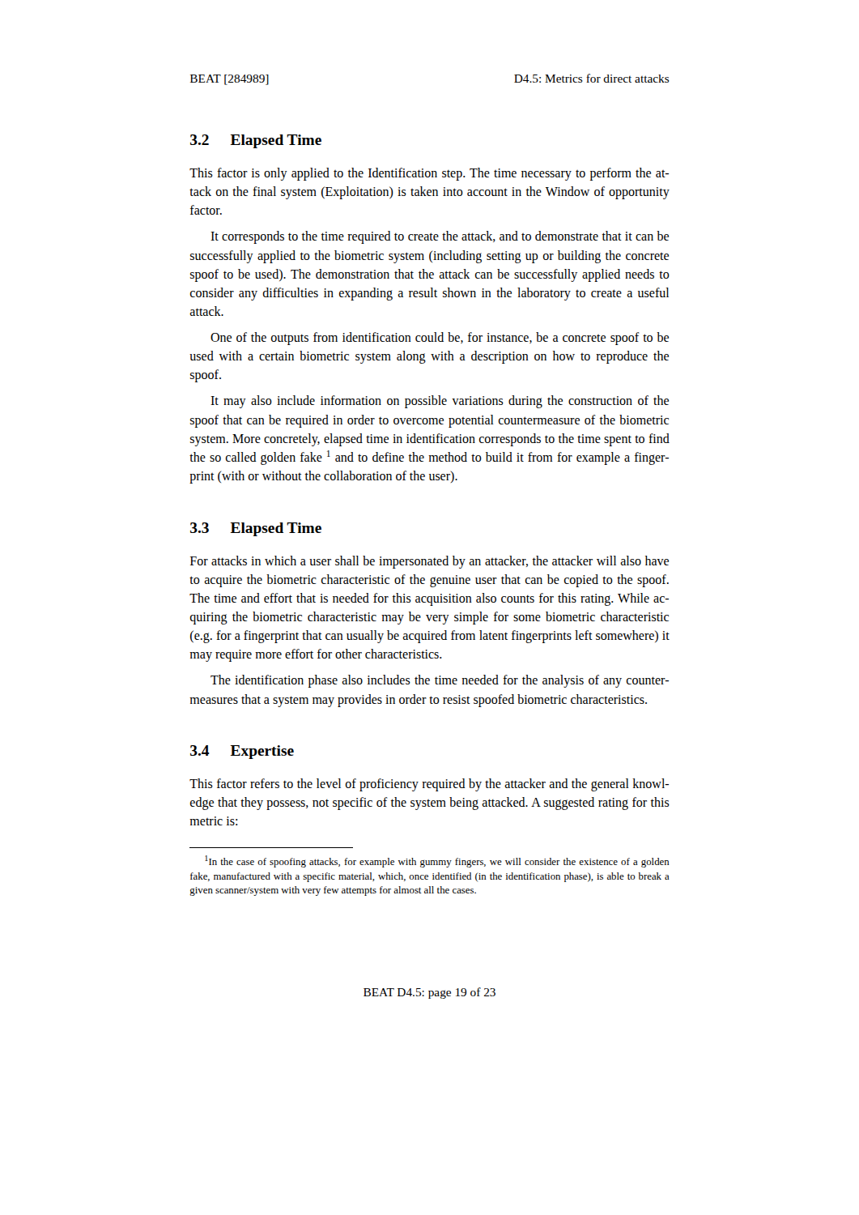BEAT [284989]
D4.5: Metrics for direct attacks
3.2 Elapsed Time
This factor is only applied to the Identification step. The time necessary to perform the attack on the final system (Exploitation) is taken into account in the Window of opportunity factor.
It corresponds to the time required to create the attack, and to demonstrate that it can be successfully applied to the biometric system (including setting up or building the concrete spoof to be used). The demonstration that the attack can be successfully applied needs to consider any difficulties in expanding a result shown in the laboratory to create a useful attack.
One of the outputs from identification could be, for instance, be a concrete spoof to be used with a certain biometric system along with a description on how to reproduce the spoof.
It may also include information on possible variations during the construction of the spoof that can be required in order to overcome potential countermeasure of the biometric system. More concretely, elapsed time in identification corresponds to the time spent to find the so called golden fake 1 and to define the method to build it from for example a fingerprint (with or without the collaboration of the user).
3.3 Elapsed Time
For attacks in which a user shall be impersonated by an attacker, the attacker will also have to acquire the biometric characteristic of the genuine user that can be copied to the spoof. The time and effort that is needed for this acquisition also counts for this rating. While acquiring the biometric characteristic may be very simple for some biometric characteristic (e.g. for a fingerprint that can usually be acquired from latent fingerprints left somewhere) it may require more effort for other characteristics.
The identification phase also includes the time needed for the analysis of any countermeasures that a system may provides in order to resist spoofed biometric characteristics.
3.4 Expertise
This factor refers to the level of proficiency required by the attacker and the general knowledge that they possess, not specific of the system being attacked. A suggested rating for this metric is:
1 In the case of spoofing attacks, for example with gummy fingers, we will consider the existence of a golden fake, manufactured with a specific material, which, once identified (in the identification phase), is able to break a given scanner/system with very few attempts for almost all the cases.
BEAT D4.5: page 19 of 23